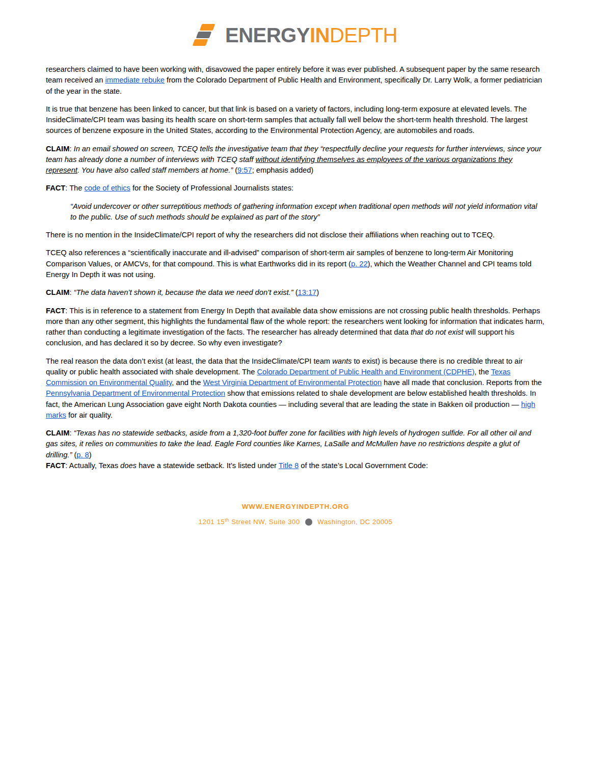ENERGY IN DEPTH
researchers claimed to have been working with, disavowed the paper entirely before it was ever published. A subsequent paper by the same research team received an immediate rebuke from the Colorado Department of Public Health and Environment, specifically Dr. Larry Wolk, a former pediatrician of the year in the state.
It is true that benzene has been linked to cancer, but that link is based on a variety of factors, including long-term exposure at elevated levels. The InsideClimate/CPI team was basing its health scare on short-term samples that actually fall well below the short-term health threshold. The largest sources of benzene exposure in the United States, according to the Environmental Protection Agency, are automobiles and roads.
CLAIM: In an email showed on screen, TCEQ tells the investigative team that they “respectfully decline your requests for further interviews, since your team has already done a number of interviews with TCEQ staff without identifying themselves as employees of the various organizations they represent. You have also called staff members at home.” (9:57; emphasis added)
FACT: The code of ethics for the Society of Professional Journalists states:
“Avoid undercover or other surreptitious methods of gathering information except when traditional open methods will not yield information vital to the public. Use of such methods should be explained as part of the story”
There is no mention in the InsideClimate/CPI report of why the researchers did not disclose their affiliations when reaching out to TCEQ.
TCEQ also references a “scientifically inaccurate and ill-advised” comparison of short-term air samples of benzene to long-term Air Monitoring Comparison Values, or AMCVs, for that compound. This is what Earthworks did in its report (p. 22), which the Weather Channel and CPI teams told Energy In Depth it was not using.
CLAIM: “The data haven’t shown it, because the data we need don’t exist.” (13:17)
FACT: This is in reference to a statement from Energy In Depth that available data show emissions are not crossing public health thresholds. Perhaps more than any other segment, this highlights the fundamental flaw of the whole report: the researchers went looking for information that indicates harm, rather than conducting a legitimate investigation of the facts. The researcher has already determined that data that do not exist will support his conclusion, and has declared it so by decree. So why even investigate?
The real reason the data don’t exist (at least, the data that the InsideClimate/CPI team wants to exist) is because there is no credible threat to air quality or public health associated with shale development. The Colorado Department of Public Health and Environment (CDPHE), the Texas Commission on Environmental Quality, and the West Virginia Department of Environmental Protection have all made that conclusion. Reports from the Pennsylvania Department of Environmental Protection show that emissions related to shale development are below established health thresholds. In fact, the American Lung Association gave eight North Dakota counties — including several that are leading the state in Bakken oil production — high marks for air quality.
CLAIM: “Texas has no statewide setbacks, aside from a 1,320-foot buffer zone for facilities with high levels of hydrogen sulfide. For all other oil and gas sites, it relies on communities to take the lead. Eagle Ford counties like Karnes, LaSalle and McMullen have no restrictions despite a glut of drilling.” (p. 8)
FACT: Actually, Texas does have a statewide setback. It’s listed under Title 8 of the state’s Local Government Code:
WWW.ENERGYINDEPTH.ORG
1201 15th Street NW, Suite 300 Washington, DC 20005